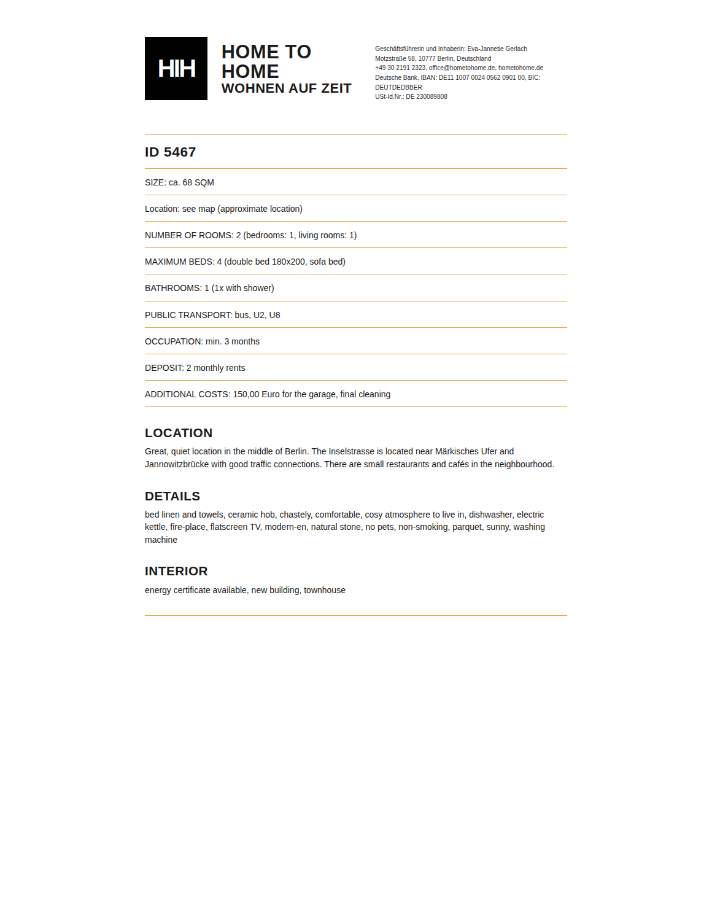HIH
Home to Home
Wohnen auf Zeit
Geschäftsführerin und Inhaberin: Eva-Jannetie Gerlach
Motzstraße 58, 10777 Berlin, Deutschland
+49 30 2191 2323, office@hometohome.de, hometohome.de
Deutsche Bank, IBAN: DE11 1007 0024 0562 0901 00, BIC: DEUTDEDBBER
USt-Id.Nr.: DE 230089808
ID 5467
SIZE:
ca. 68 SQM
Location:
see map (approximate location)
NUMBER OF ROOMS:
2 (bedrooms: 1, living rooms: 1)
MAXIMUM BEDS:
4 (double bed 180x200, sofa bed)
BATHROOMS:
1 (1x with shower)
PUBLIC TRANSPORT:
bus, U2, U8
OCCUPATION:
min. 3 months
DEPOSIT:
2 monthly rents
ADDITIONAL COSTS:
150,00 Euro for the garage, final cleaning
Location
Great, quiet location in the middle of Berlin. The Inselstrasse is located near Märkisches Ufer and Jannowitzbrücke with good traffic connections. There are small restaurants and cafés in the neighbourhood.
Details
bed linen and towels, ceramic hob, chastely, comfortable, cosy atmosphere to live in, dishwasher, electric kettle, fire-place, flatscreen TV, modern-en, natural stone, no pets, non-smoking, parquet, sunny, washing machine
Interior
energy certificate available, new building, townhouse